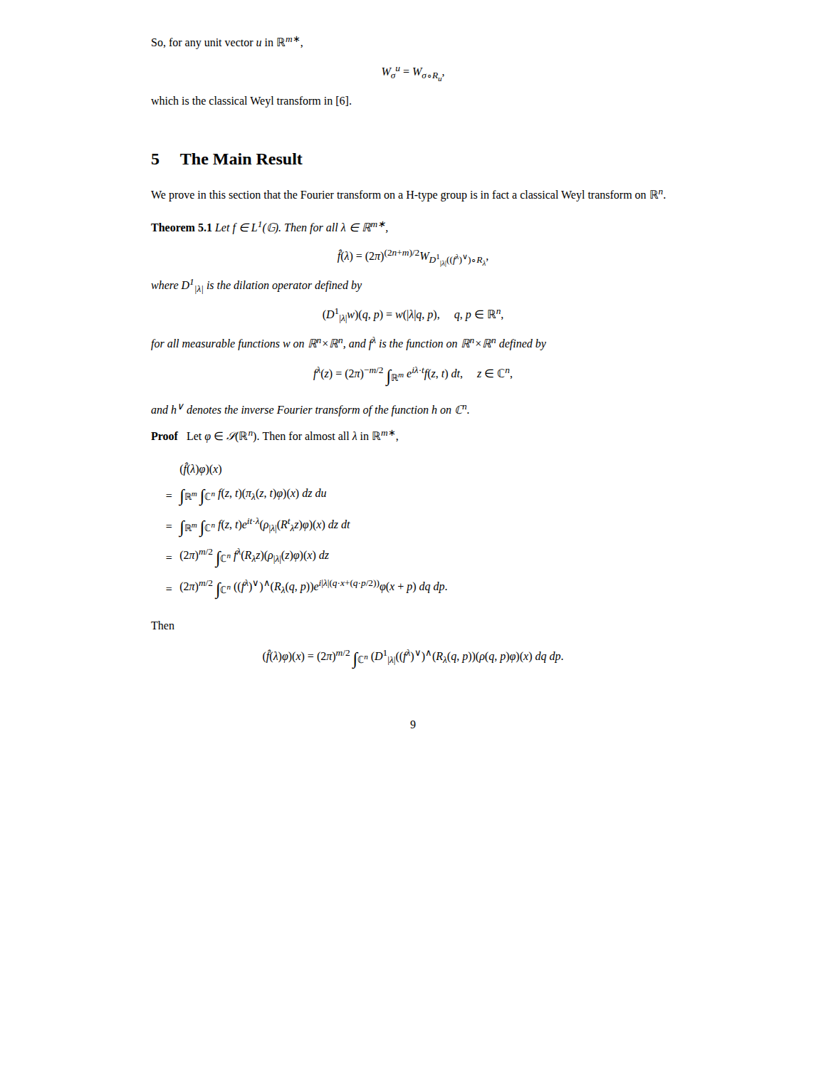So, for any unit vector u in ℝm∗,
Wσu = Wσ∘Ru,
which is the classical Weyl transform in [6].
5 The Main Result
We prove in this section that the Fourier transform on a H-type group is in fact a classical Weyl transform on ℝn.
Theorem 5.1 Let f ∈ L1(𝔾). Then for all λ ∈ ℝm∗,
f̂(λ) = (2π)(2n+m)/2WD1|λ|((fλ)∨)∘Rλ,
where D1|λ| is the dilation operator defined by
(D1|λ|w)(q, p) = w(|λ|q, p), q, p ∈ ℝn,
for all measurable functions w on ℝn×ℝn, and fλ is the function on ℝn×ℝn defined by
fλ(z) = (2π)−m/2 ∫ℝm eiλ·tf(z, t) dt, z ∈ ℂn,
and h∨ denotes the inverse Fourier transform of the function h on ℂn.
Proof Let φ ∈ 𝒮(ℝn). Then for almost all λ in ℝm∗,
| | | ( f̂ ( λ ) φ )( x ) |
| | = | ∫ ℝ m ∫ ℂ n f ( z , t )( π λ ( z , t ) φ )( x ) dz du |
| | = | ∫ ℝ m ∫ ℂ n f ( z , t ) e it · λ ( ρ / λ / ( R t λ z ) φ )( x ) dz dt |
| | = | (2 π ) m /2 ∫ ℂ n f λ ( R λ z )( ρ / λ / ( z ) φ )( x ) dz |
| | = | (2 π ) m /2 ∫ ℂ n (( f λ ) ∨ ) ∧ ( R λ ( q , p )) e i / λ /( q · x +( q · p /2)) φ ( x + p ) dq dp . |
Then
(f̂(λ)φ)(x) = (2π)m/2 ∫ℂn (D1|λ|((fλ)∨)∧(Rλ(q, p))(ρ(q, p)φ)(x) dq dp.
9